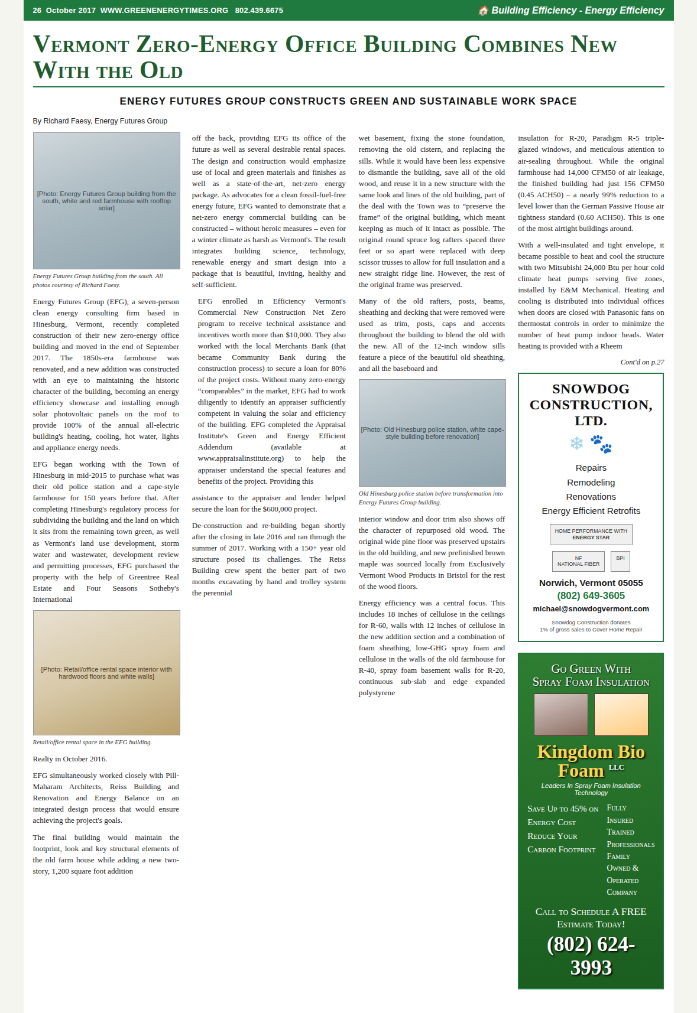26 October 2017 WWW.GREENENERGYTIMES.ORG 802.439.6675
🏠 Building Efficiency - Energy Efficiency
Vermont Zero-Energy Office Building Combines New With the Old
ENERGY FUTURES GROUP CONSTRUCTS GREEN AND SUSTAINABLE WORK SPACE
By Richard Faesy, Energy Futures Group
[Photo: Energy Futures Group building from the south, white and red farmhouse with rooftop solar]
Energy Futures Group building from the south. All photos courtesy of Richard Faesy.
Energy Futures Group (EFG), a seven-person clean energy consulting firm based in Hinesburg, Vermont, recently completed construction of their new zero-energy office building and moved in the end of September 2017. The 1850s-era farmhouse was renovated, and a new addition was constructed with an eye to maintaining the historic character of the building, becoming an energy efficiency showcase and installing enough solar photovoltaic panels on the roof to provide 100% of the annual all-electric building's heating, cooling, hot water, lights and appliance energy needs.
EFG began working with the Town of Hinesburg in mid-2015 to purchase what was their old police station and a cape-style farmhouse for 150 years before that. After completing Hinesburg's regulatory process for subdividing the building and the land on which it sits from the remaining town green, as well as Vermont's land use development, storm water and wastewater, development review and permitting processes, EFG purchased the property with the help of Greentree Real Estate and Four Seasons Sotheby's International
[Photo: Retail/office rental space interior with hardwood floors and white walls]
Retail/office rental space in the EFG building.
Realty in October 2016.
EFG simultaneously worked closely with Pill-Maharam Architects, Reiss Building and Renovation and Energy Balance on an integrated design process that would ensure achieving the project's goals.
The final building would maintain the footprint, look and key structural elements of the old farm house while adding a new two-story, 1,200 square foot addition
off the back, providing EFG its office of the future as well as several desirable rental spaces. The design and construction would emphasize use of local and green materials and finishes as well as a state-of-the-art, net-zero energy package. As advocates for a clean fossil-fuel-free energy future, EFG wanted to demonstrate that a net-zero energy commercial building can be constructed – without heroic measures – even for a winter climate as harsh as Vermont's. The result integrates building science, technology, renewable energy and smart design into a package that is beautiful, inviting, healthy and self-sufficient.
EFG enrolled in Efficiency Vermont's Commercial New Construction Net Zero program to receive technical assistance and incentives worth more than $10,000. They also worked with the local Merchants Bank (that became Community Bank during the construction process) to secure a loan for 80% of the project costs. Without many zero-energy “comparables” in the market, EFG had to work diligently to identify an appraiser sufficiently competent in valuing the solar and efficiency of the building. EFG completed the Appraisal Institute's Green and Energy Efficient Addendum (available at www.appraisalinstitute.org) to help the appraiser understand the special features and benefits of the project. Providing this
assistance to the appraiser and lender helped secure the loan for the $600,000 project.
De-construction and re-building began shortly after the closing in late 2016 and ran through the summer of 2017. Working with a 150+ year old structure posed its challenges. The Reiss Building crew spent the better part of two months excavating by hand and trolley system the perennial
wet basement, fixing the stone foundation, removing the old cistern, and replacing the sills. While it would have been less expensive to dismantle the building, save all of the old wood, and reuse it in a new structure with the same look and lines of the old building, part of the deal with the Town was to “preserve the frame” of the original building, which meant keeping as much of it intact as possible. The original round spruce log rafters spaced three feet or so apart were replaced with deep scissor trusses to allow for full insulation and a new straight ridge line. However, the rest of the original frame was preserved.
Many of the old rafters, posts, beams, sheathing and decking that were removed were used as trim, posts, caps and accents throughout the building to blend the old with the new. All of the 12-inch window sills feature a piece of the beautiful old sheathing, and all the baseboard and
[Photo: Old Hinesburg police station, white cape-style building before renovation]
Old Hinesburg police station before transformation into Energy Futures Group building.
interior window and door trim also shows off the character of repurposed old wood. The original wide pine floor was preserved upstairs in the old building, and new prefinished brown maple was sourced locally from Exclusively Vermont Wood Products in Bristol for the rest of the wood floors.
Energy efficiency was a central focus. This includes 18 inches of cellulose in the ceilings for R-60, walls with 12 inches of cellulose in the new addition section and a combination of foam sheathing, low-GHG spray foam and cellulose in the walls of the old farmhouse for R-40, spray foam basement walls for R-20, continuous sub-slab and edge expanded polystyrene
insulation for R-20, Paradigm R-5 triple-glazed windows, and meticulous attention to air-sealing throughout. While the original farmhouse had 14,000 CFM50 of air leakage, the finished building had just 156 CFM50 (0.45 ACH50) – a nearly 99% reduction to a level lower than the German Passive House air tightness standard (0.60 ACH50). This is one of the most airtight buildings around.
With a well-insulated and tight envelope, it became possible to heat and cool the structure with two Mitsubishi 24,000 Btu per hour cold climate heat pumps serving five zones, installed by E&M Mechanical. Heating and cooling is distributed into individual offices when doors are closed with Panasonic fans on thermostat controls in order to minimize the number of heat pump indoor heads. Water heating is provided with a Rheem
Cont'd on p.27
SNOWDOG
CONSTRUCTION,
LTD.
❄ 🐾
Repairs
Remodeling
Renovations
Energy Efficient Retrofits
HOME PERFORMANCE WITH
ENERGY STAR
NF
NATIONAL FIBER
BPI
Norwich, Vermont 05055
(802) 649-3605
michael@snowdogvermont.com
Snowdog Construction donates
1% of gross sales to Cover Home Repair
Go Green With
Spray Foam Insulation
Kingdom Bio Foam LLC
Leaders In Spray Foam Insulation Technology
Save Up to 45% on Energy Cost
Reduce Your Carbon Footprint
Fully Insured
Trained Professionals
Family Owned &
Operated Company
Call to Schedule A FREE Estimate Today!
(802) 624-3993